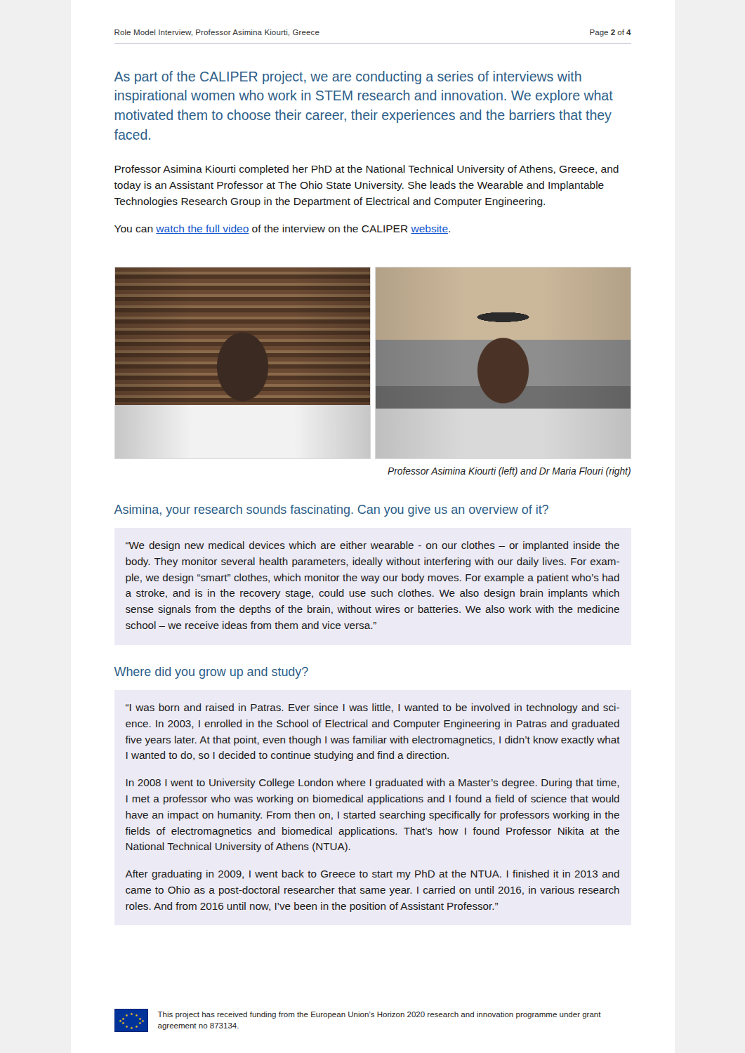Role Model Interview, Professor Asimina Kiourti, Greece
Page 2 of 4
As part of the CALIPER project, we are conducting a series of interviews with inspirational women who work in STEM research and innovation. We explore what motivated them to choose their career, their experiences and the barriers that they faced.
Professor Asimina Kiourti completed her PhD at the National Technical University of Athens, Greece, and today is an Assistant Professor at The Ohio State University. She leads the Wearable and Implantable Technologies Research Group in the Department of Electrical and Computer Engineering.
You can watch the full video of the interview on the CALIPER website.
Professor Asimina Kiourti (left) and Dr Maria Flouri (right)
Asimina, your research sounds fascinating. Can you give us an overview of it?
“We design new medical devices which are either wearable - on our clothes – or implanted inside the body. They monitor several health parameters, ideally without interfering with our daily lives. For example, we design “smart” clothes, which monitor the way our body moves. For example a patient who’s had a stroke, and is in the recovery stage, could use such clothes. We also design brain implants which sense signals from the depths of the brain, without wires or batteries. We also work with the medicine school – we receive ideas from them and vice versa.”
Where did you grow up and study?
“I was born and raised in Patras. Ever since I was little, I wanted to be involved in technology and science. In 2003, I enrolled in the School of Electrical and Computer Engineering in Patras and graduated five years later. At that point, even though I was familiar with electromagnetics, I didn’t know exactly what I wanted to do, so I decided to continue studying and find a direction.
In 2008 I went to University College London where I graduated with a Master’s degree. During that time, I met a professor who was working on biomedical applications and I found a field of science that would have an impact on humanity. From then on, I started searching specifically for professors working in the fields of electromagnetics and biomedical applications. That’s how I found Professor Nikita at the National Technical University of Athens (NTUA).
After graduating in 2009, I went back to Greece to start my PhD at the NTUA. I finished it in 2013 and came to Ohio as a post-doctoral researcher that same year. I carried on until 2016, in various research roles. And from 2016 until now, I’ve been in the position of Assistant Professor.”
★ ★ ★ ★ ★ ★ ★ ★ ★ ★ ★ ★
This project has received funding from the European Union’s Horizon 2020 research and innovation programme under grant agreement no 873134.